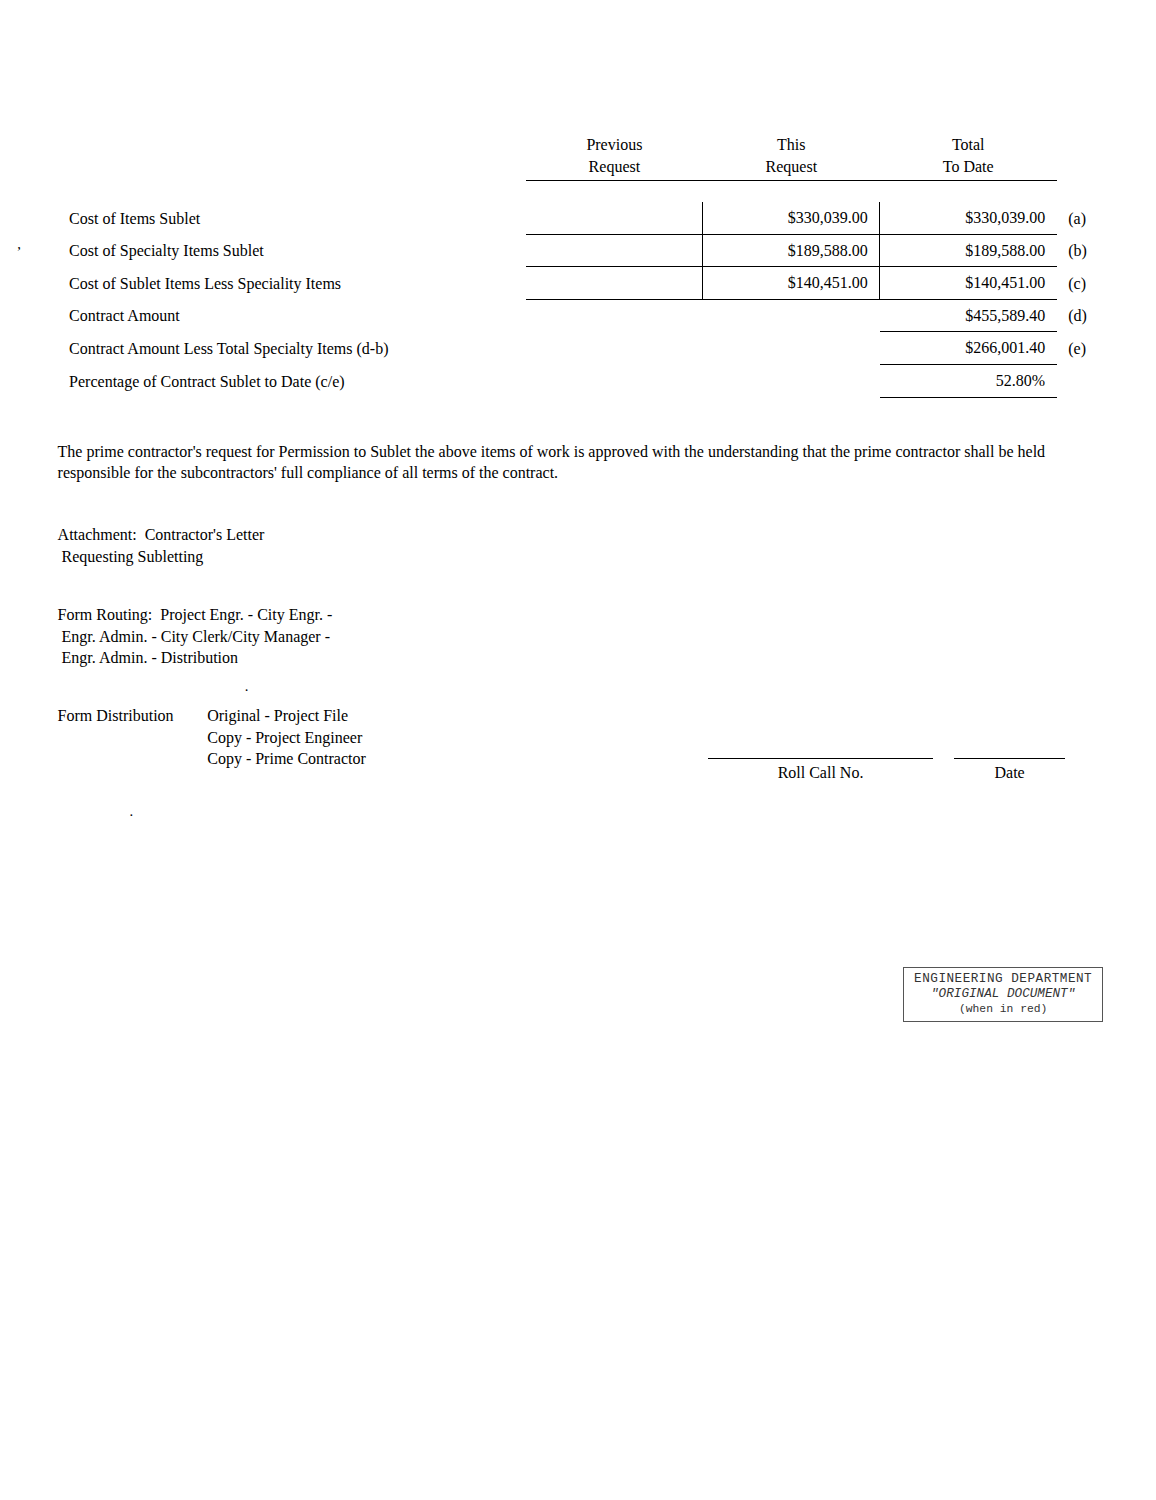,
| | Previous Request | This Request | Total To Date | |
| --- | --- | --- | --- | --- |
| Cost of Items Sublet | | $330,039.00 | $330,039.00 | (a) |
| Cost of Specialty Items Sublet | | $189,588.00 | $189,588.00 | (b) |
| Cost of Sublet Items Less Speciality Items | | $140,451.00 | $140,451.00 | (c) |
| Contract Amount | | | $455,589.40 | (d) |
| Contract Amount Less Total Specialty Items (d-b) | | | $266,001.40 | (e) |
| Percentage of Contract Sublet to Date (c/e) | | | 52.80% | |
The prime contractor's request for Permission to Sublet the above items of work is approved with the understanding that the prime contractor shall be held responsible for the subcontractors' full compliance of all terms of the contract.
Attachment: Contractor's Letter
Requesting Subletting
Form Routing: Project Engr. - City Engr. -
Engr. Admin. - City Clerk/City Manager -
Engr. Admin. - Distribution
Form Distribution
Original - Project File
Copy - Project Engineer
Copy - Prime Contractor
Roll Call No.
Date
.
.
ENGINEERING DEPARTMENT
"ORIGINAL DOCUMENT"
(when in red)